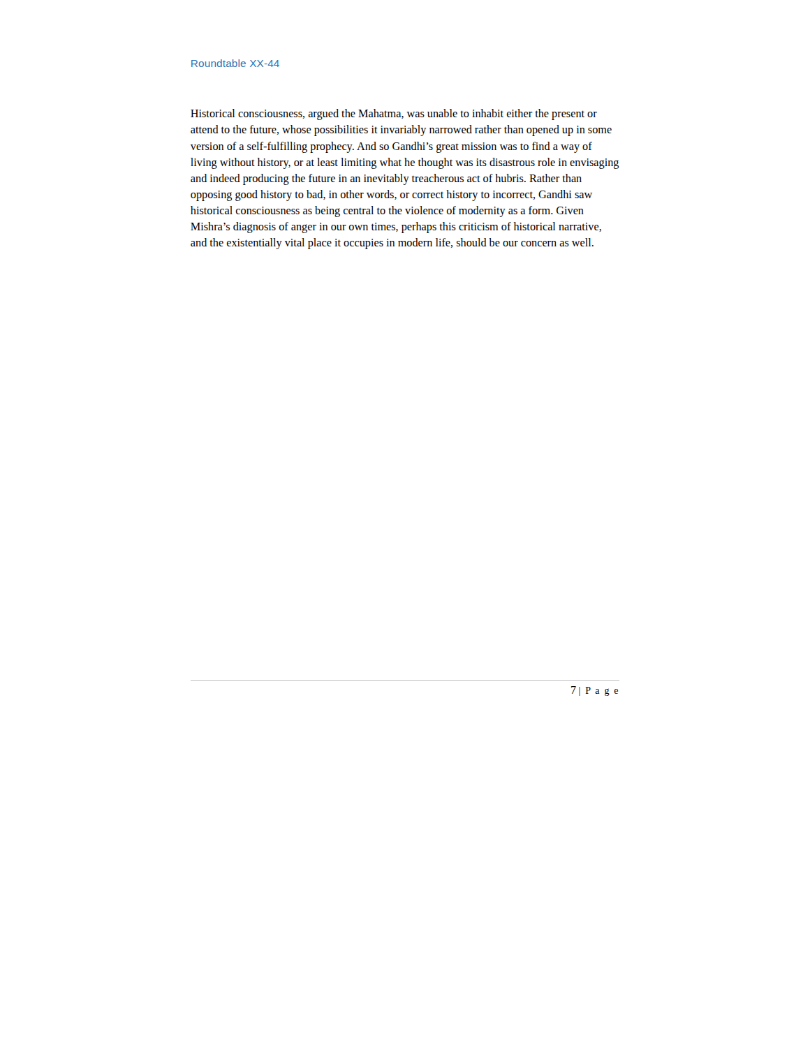Roundtable XX-44
Historical consciousness, argued the Mahatma, was unable to inhabit either the present or attend to the future, whose possibilities it invariably narrowed rather than opened up in some version of a self-fulfilling prophecy. And so Gandhi’s great mission was to find a way of living without history, or at least limiting what he thought was its disastrous role in envisaging and indeed producing the future in an inevitably treacherous act of hubris. Rather than opposing good history to bad, in other words, or correct history to incorrect, Gandhi saw historical consciousness as being central to the violence of modernity as a form. Given Mishra’s diagnosis of anger in our own times, perhaps this criticism of historical narrative, and the existentially vital place it occupies in modern life, should be our concern as well.
7 | P a g e